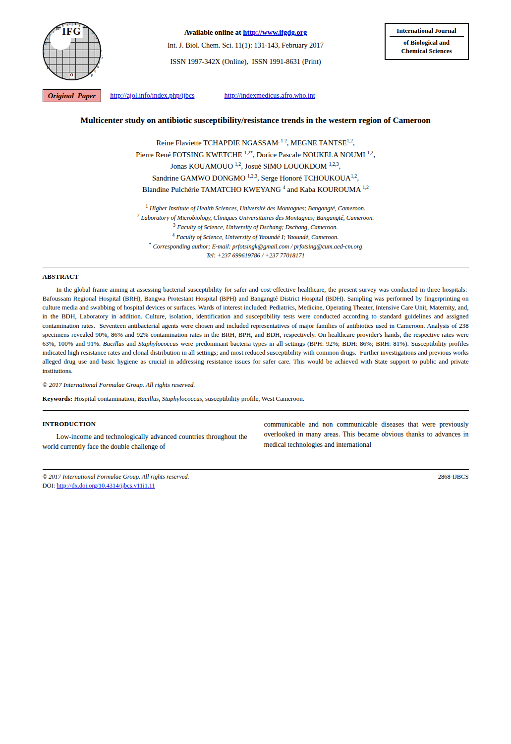IFG
I n t e r n a t i o n a l F o r m u l a e G r o u p
O
Available online at http://www.ifgdg.org
Int. J. Biol. Chem. Sci. 11(1): 131-143, February 2017
ISSN 1997-342X (Online), ISSN 1991-8631 (Print)
International Journal
of Biological and
Chemical Sciences
Original Paper http://ajol.info/index.php/ijbcs http://indexmedicus.afro.who.int
Multicenter study on antibiotic susceptibility/resistance trends in the western region of Cameroon
Reine Flaviette TCHAPDIE NGASSAM, 1 2, MEGNE TANTSE1,2,
Pierre René FOTSING KWETCHE 1,2*, Dorice Pascale NOUKELA NOUMI 1,2,
Jonas KOUAMOUO 1,2, Josué SIMO LOUOKDOM 1,2,3,
Sandrine GAMWO DONGMO 1,2,3, Serge Honoré TCHOUKOUA1,2,
Blandine Pulchérie TAMATCHO KWEYANG 4 and Kaba KOUROUMA 1,2
1 Higher Institute of Health Sciences, Université des Montagnes; Bangangté, Cameroon.
2 Laboratory of Microbiology, Cliniques Universitaires des Montagnes; Bangangté, Cameroon.
3 Faculty of Science, University of Dschang; Dschang, Cameroon.
4 Faculty of Science, University of Yaoundé I; Yaoundé, Cameroon.
* Corresponding author; E-mail: prfotsingk@gmail.com / prfotsing@cum.aed-cm.org
Tel: +237 699619786 / +237 77018171
ABSTRACT
In the global frame aiming at assessing bacterial susceptibility for safer and cost-effective healthcare, the present survey was conducted in three hospitals: Bafoussam Regional Hospital (BRH), Bangwa Protestant Hospital (BPH) and Bangangté District Hospital (BDH). Sampling was performed by fingerprinting on culture media and swabbing of hospital devices or surfaces. Wards of interest included: Pediatrics, Medicine, Operating Theater, Intensive Care Unit, Maternity, and, in the BDH, Laboratory in addition. Culture, isolation, identification and susceptibility tests were conducted according to standard guidelines and assigned contamination rates. Seventeen antibacterial agents were chosen and included representatives of major families of antibiotics used in Cameroon. Analysis of 238 specimens revealed 90%, 86% and 92% contamination rates in the BRH, BPH, and BDH, respectively. On healthcare provider's hands, the respective rates were 63%, 100% and 91%. Bacillus and Staphylococcus were predominant bacteria types in all settings (BPH: 92%; BDH: 86%; BRH: 81%). Susceptibility profiles indicated high resistance rates and clonal distribution in all settings; and most reduced susceptibility with common drugs. Further investigations and previous works alleged drug use and basic hygiene as crucial in addressing resistance issues for safer care. This would be achieved with State support to public and private institutions.
© 2017 International Formulae Group. All rights reserved.
Keywords: Hospital contamination, Bacillus, Staphylococcus, susceptibility profile, West Cameroon.
INTRODUCTION
Low-income and technologically advanced countries throughout the world currently face the double challenge of
communicable and non communicable diseases that were previously overlooked in many areas. This became obvious thanks to advances in medical technologies and international
© 2017 International Formulae Group. All rights reserved.
DOI: http://dx.doi.org/10.4314/ijbcs.v11i1.11
2868-IJBCS